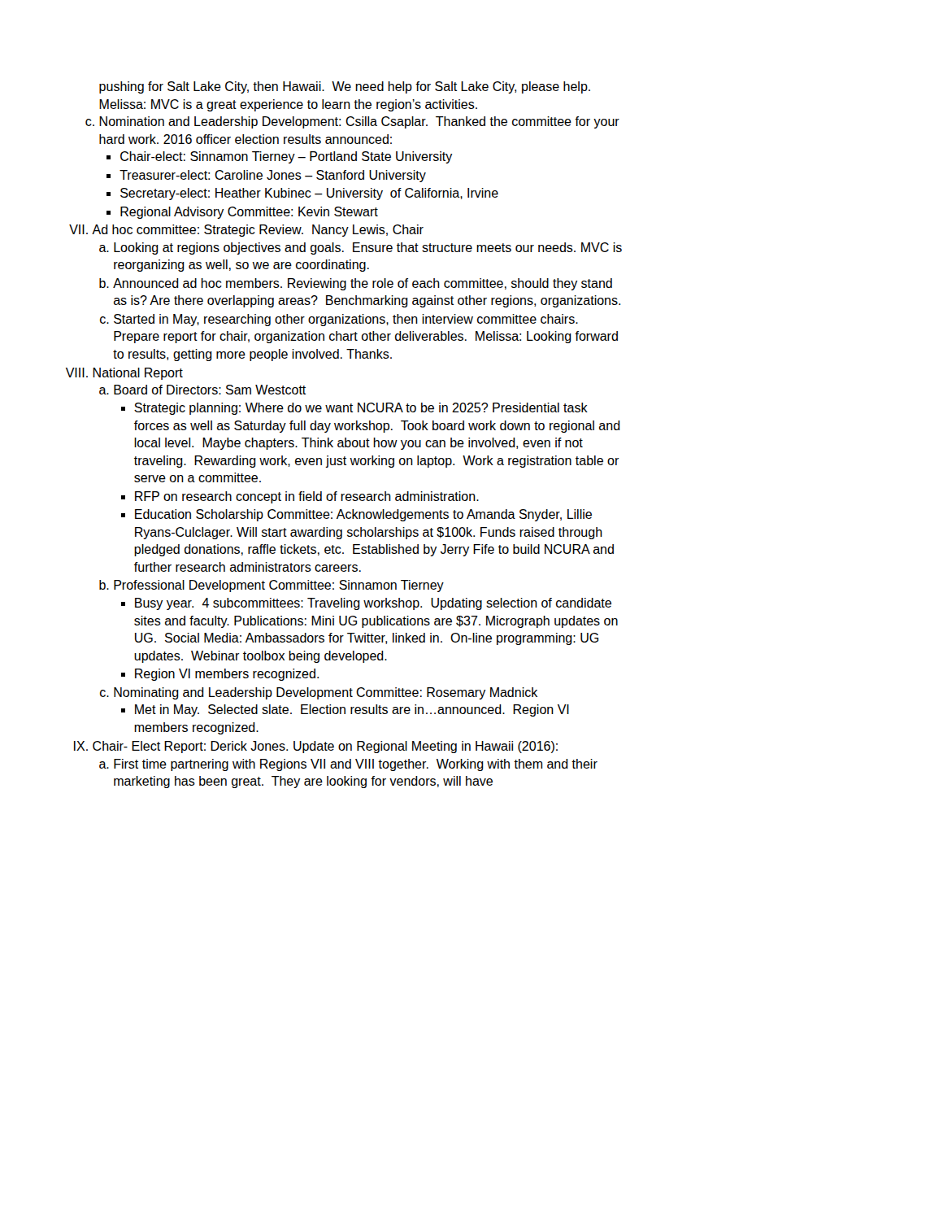pushing for Salt Lake City, then Hawaii. We need help for Salt Lake City, please help. Melissa: MVC is a great experience to learn the region’s activities.
Nomination and Leadership Development: Csilla Csaplar. Thanked the committee for your hard work. 2016 officer election results announced:
Chair-elect: Sinnamon Tierney – Portland State University
Treasurer-elect: Caroline Jones – Stanford University
Secretary-elect: Heather Kubinec – University of California, Irvine
Regional Advisory Committee: Kevin Stewart
Ad hoc committee: Strategic Review. Nancy Lewis, Chair
Looking at regions objectives and goals. Ensure that structure meets our needs. MVC is reorganizing as well, so we are coordinating.
Announced ad hoc members. Reviewing the role of each committee, should they stand as is? Are there overlapping areas? Benchmarking against other regions, organizations.
Started in May, researching other organizations, then interview committee chairs. Prepare report for chair, organization chart other deliverables. Melissa: Looking forward to results, getting more people involved. Thanks.
National Report
Board of Directors: Sam Westcott
Strategic planning: Where do we want NCURA to be in 2025? Presidential task forces as well as Saturday full day workshop. Took board work down to regional and local level. Maybe chapters. Think about how you can be involved, even if not traveling. Rewarding work, even just working on laptop. Work a registration table or serve on a committee.
RFP on research concept in field of research administration.
Education Scholarship Committee: Acknowledgements to Amanda Snyder, Lillie Ryans-Culclager. Will start awarding scholarships at $100k. Funds raised through pledged donations, raffle tickets, etc. Established by Jerry Fife to build NCURA and further research administrators careers.
Professional Development Committee: Sinnamon Tierney
Busy year. 4 subcommittees: Traveling workshop. Updating selection of candidate sites and faculty. Publications: Mini UG publications are $37. Micrograph updates on UG. Social Media: Ambassadors for Twitter, linked in. On-line programming: UG updates. Webinar toolbox being developed.
Region VI members recognized.
Nominating and Leadership Development Committee: Rosemary Madnick
Met in May. Selected slate. Election results are in…announced. Region VI members recognized.
Chair- Elect Report: Derick Jones. Update on Regional Meeting in Hawaii (2016):
First time partnering with Regions VII and VIII together. Working with them and their marketing has been great. They are looking for vendors, will have